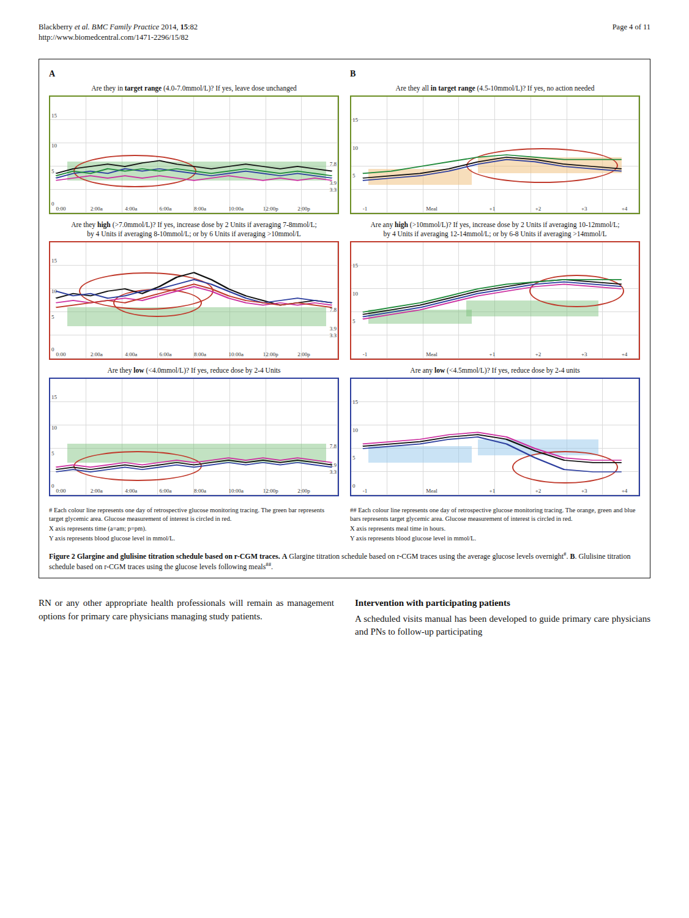Blackberry et al. BMC Family Practice 2014, 15:82
http://www.biomedcentral.com/1471-2296/15/82
Page 4 of 11
A
Are they in target range (4.0-7.0mmol/L)? If yes, leave dose unchanged
15 10 5 0 7.8 3.9 3.3
0:00 2:00a 4:00a 6:00a 8:00a 10:00a 12:00p 2:00p
Are they high (>7.0mmol/L)? If yes, increase dose by 2 Units if averaging 7-8mmol/L;
by 4 Units if averaging 8-10mmol/L; or by 6 Units if averaging >10mmol/L
15 10 5 0 7.8 3.9 3.3
0:00 2:00a 4:00a 6:00a 8:00a 10:00a 12:00p 2:00p
Are they low (<4.0mmol/L)? If yes, reduce dose by 2-4 Units
15 10 5 0 7.8 3.9 3.3
0:00 2:00a 4:00a 6:00a 8:00a 10:00a 12:00p 2:00p
B
Are they all in target range (4.5-10mmol/L)? If yes, no action needed
15 10 5
-1 Meal +1 +2 +3 +4
Are any high (>10mmol/L)? If yes, increase dose by 2 Units if averaging 10-12mmol/L;
by 4 Units if averaging 12-14mmol/L; or by 6-8 Units if averaging >14mmol/L
15 10 5
-1 Meal +1 +2 +3 +4
Are any low (<4.5mmol/L)? If yes, reduce dose by 2-4 units
15 10 5 0
-1 Meal +1 +2 +3 +4
# Each colour line represents one day of retrospective glucose monitoring tracing. The green bar represents target glycemic area. Glucose measurement of interest is circled in red.
X axis represents time (a=am; p=pm).
Y axis represents blood glucose level in mmol/L.
## Each colour line represents one day of retrospective glucose monitoring tracing. The orange, green and blue bars represents target glycemic area. Glucose measurement of interest is circled in red.
X axis represents meal time in hours.
Y axis represents blood glucose level in mmol/L.
Figure 2 Glargine and glulisine titration schedule based on r-CGM traces. A Glargine titration schedule based on r-CGM traces using the average glucose levels overnight#. B. Glulisine titration schedule based on r-CGM traces using the glucose levels following meals##.
RN or any other appropriate health professionals will remain as management options for primary care physicians managing study patients.
Intervention with participating patients
A scheduled visits manual has been developed to guide primary care physicians and PNs to follow-up participating